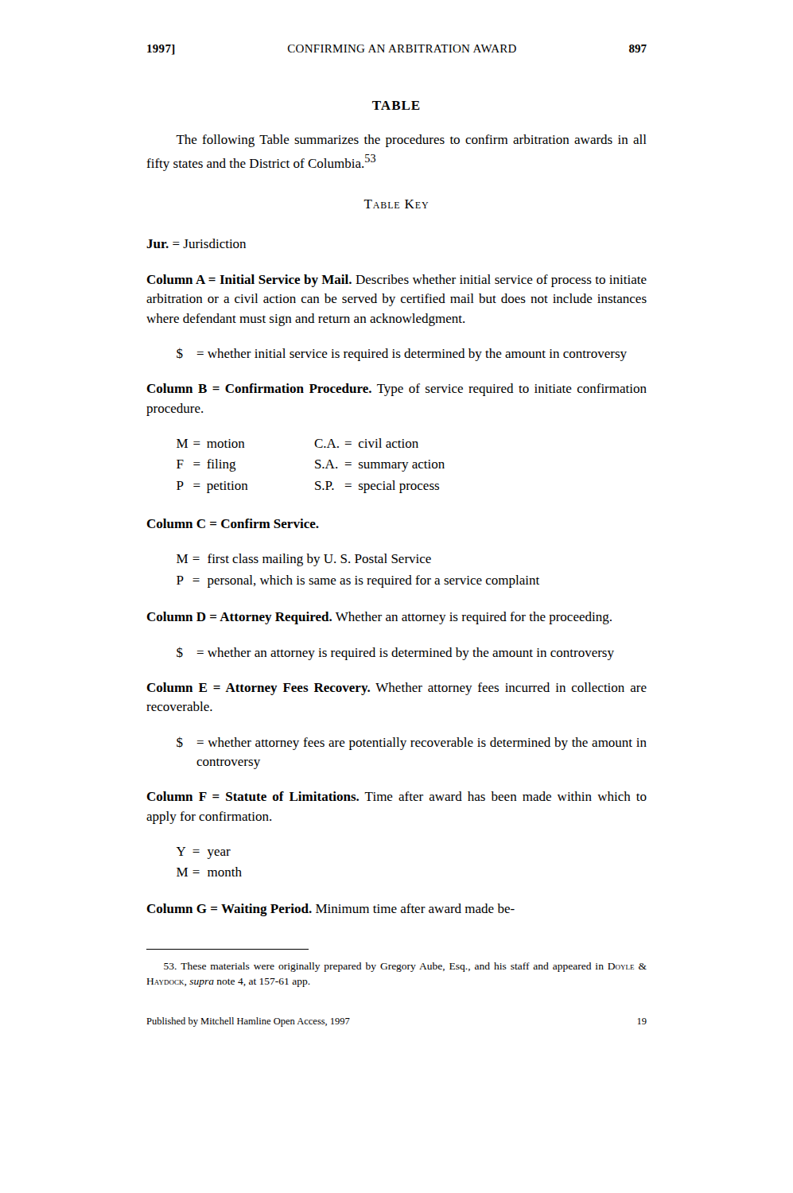1997] CONFIRMING AN ARBITRATION AWARD 897
TABLE
The following Table summarizes the procedures to confirm arbitration awards in all fifty states and the District of Columbia.53
Table Key
Jur. = Jurisdiction
Column A = Initial Service by Mail. Describes whether initial service of process to initiate arbitration or a civil action can be served by certified mail but does not include instances where defendant must sign and return an acknowledgment.
$= whether initial service is required is determined by the amount in controversy
Column B = Confirmation Procedure. Type of service required to initiate confirmation procedure.
| M | = | motion | | C.A. | = | civil action |
| F | = | filing | | S.A. | = | summary action |
| P | = | petition | | S.P. | = | special process |
Column C = Confirm Service.
M
=first class mailing by U. S. Postal Service
P
=personal, which is same as is required for a service complaint
Column D = Attorney Required. Whether an attorney is required for the proceeding.
$= whether an attorney is required is determined by the amount in controversy
Column E = Attorney Fees Recovery. Whether attorney fees incurred in collection are recoverable.
$= whether attorney fees are potentially recoverable is determined by the amount in controversy
Column F = Statute of Limitations. Time after award has been made within which to apply for confirmation.
Y=year
M=month
Column G = Waiting Period. Minimum time after award made be-
53. These materials were originally prepared by Gregory Aube, Esq., and his staff and appeared in Doyle & Haydock, supra note 4, at 157-61 app.
Published by Mitchell Hamline Open Access, 1997 19